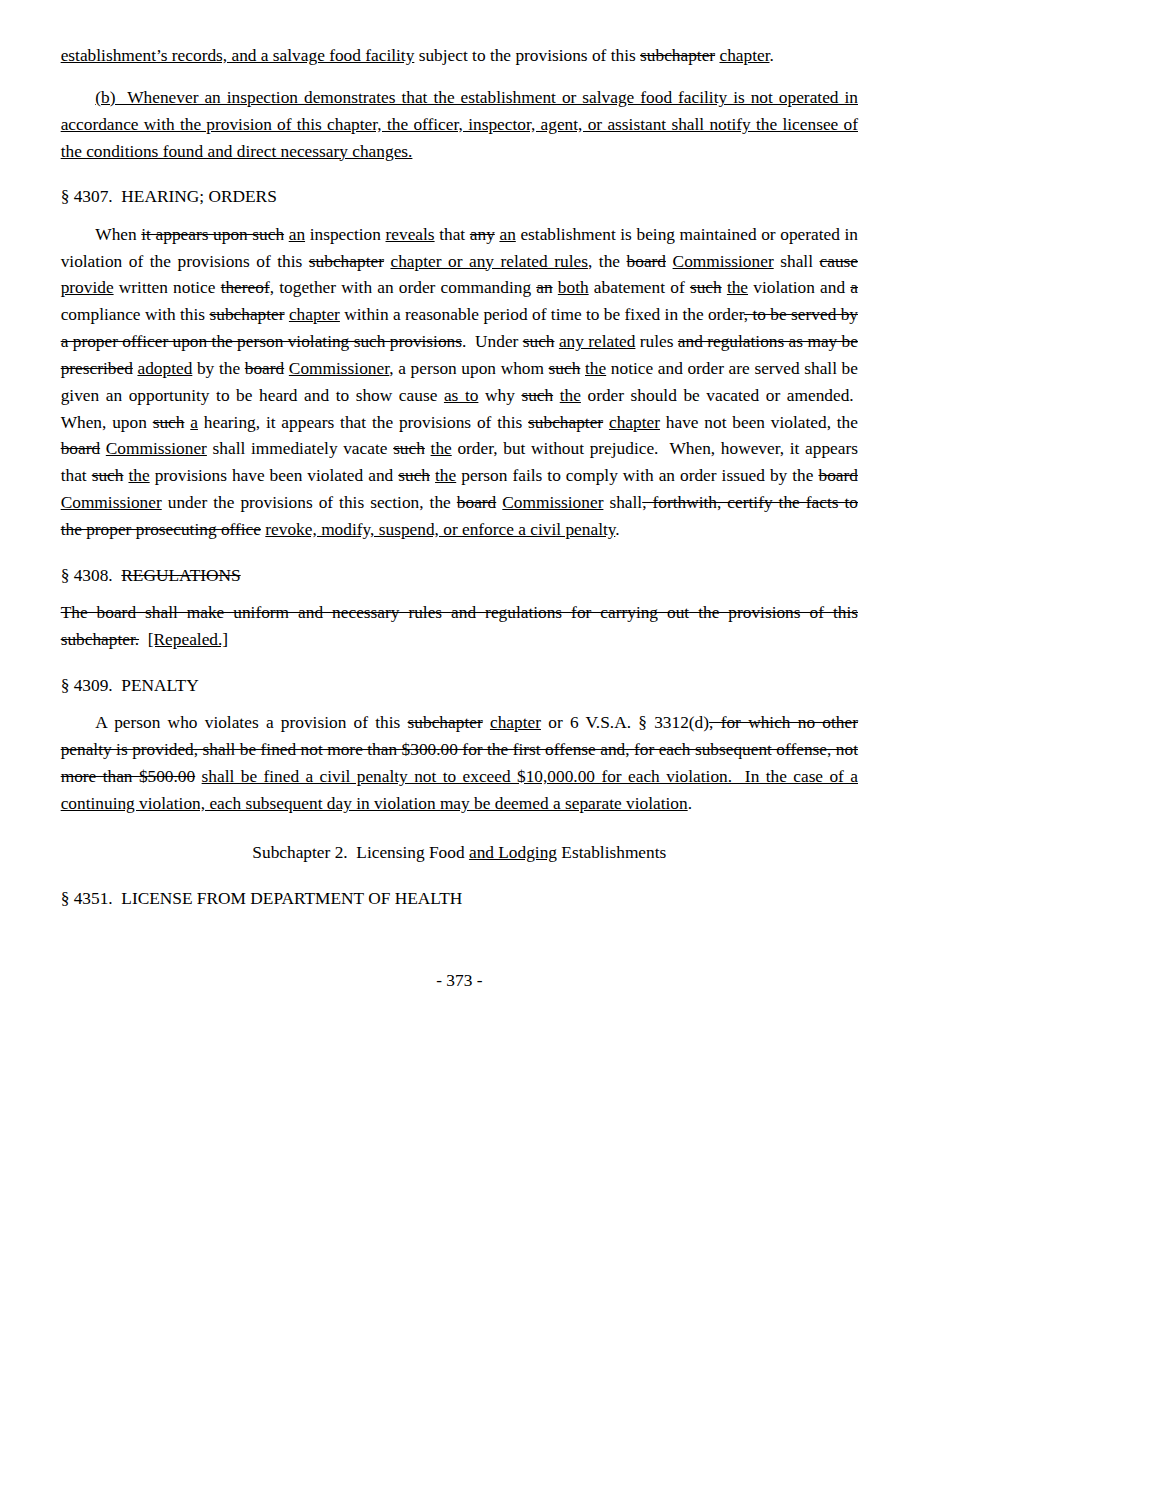establishment’s records, and a salvage food facility subject to the provisions of this subchapter chapter.
(b) Whenever an inspection demonstrates that the establishment or salvage food facility is not operated in accordance with the provision of this chapter, the officer, inspector, agent, or assistant shall notify the licensee of the conditions found and direct necessary changes.
§ 4307. HEARING; ORDERS
When it appears upon such an inspection reveals that any an establishment is being maintained or operated in violation of the provisions of this subchapter chapter or any related rules, the board Commissioner shall cause provide written notice thereof, together with an order commanding an both abatement of such the violation and a compliance with this subchapter chapter within a reasonable period of time to be fixed in the order, to be served by a proper officer upon the person violating such provisions. Under such any related rules and regulations as may be prescribed adopted by the board Commissioner, a person upon whom such the notice and order are served shall be given an opportunity to be heard and to show cause as to why such the order should be vacated or amended. When, upon such a hearing, it appears that the provisions of this subchapter chapter have not been violated, the board Commissioner shall immediately vacate such the order, but without prejudice. When, however, it appears that such the provisions have been violated and such the person fails to comply with an order issued by the board Commissioner under the provisions of this section, the board Commissioner shall, forthwith, certify the facts to the proper prosecuting office revoke, modify, suspend, or enforce a civil penalty.
§ 4308. REGULATIONS
The board shall make uniform and necessary rules and regulations for carrying out the provisions of this subchapter. [Repealed.]
§ 4309. PENALTY
A person who violates a provision of this subchapter chapter or 6 V.S.A. § 3312(d), for which no other penalty is provided, shall be fined not more than $300.00 for the first offense and, for each subsequent offense, not more than $500.00 shall be fined a civil penalty not to exceed $10,000.00 for each violation. In the case of a continuing violation, each subsequent day in violation may be deemed a separate violation.
Subchapter 2. Licensing Food and Lodging Establishments
§ 4351. LICENSE FROM DEPARTMENT OF HEALTH
- 373 -